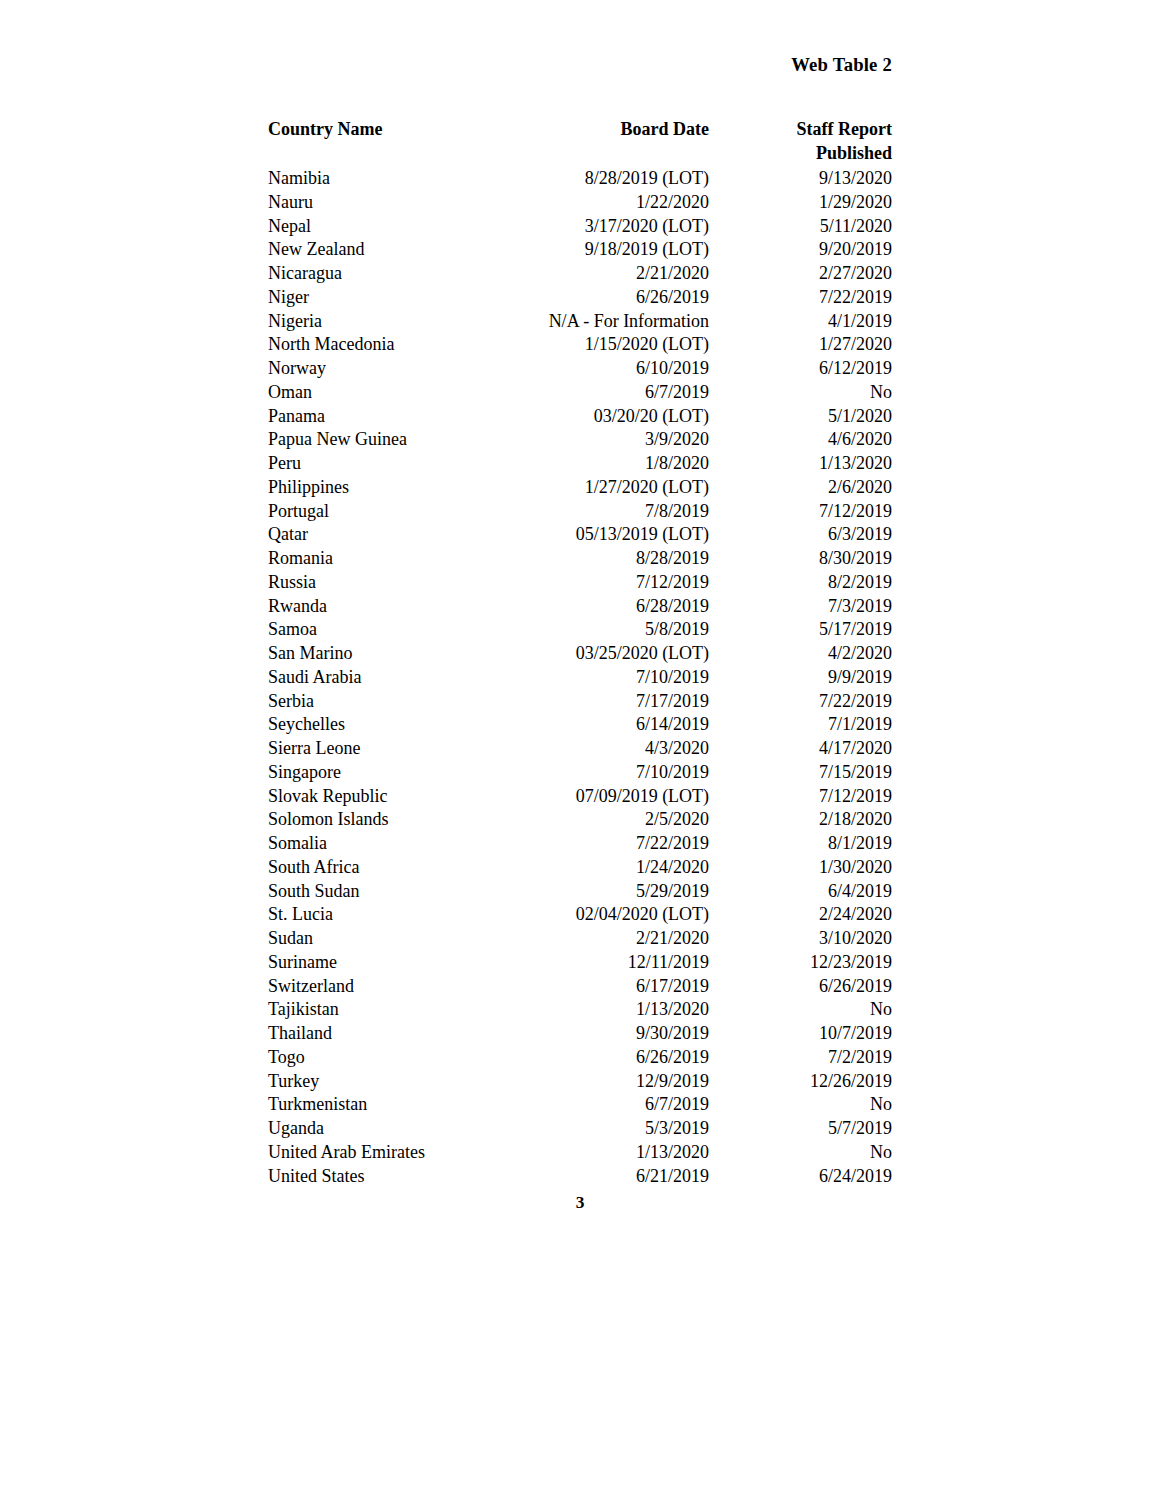Web Table 2
| Country Name | Board Date | Staff Report Published |
| --- | --- | --- |
| Namibia | 8/28/2019 (LOT) | 9/13/2020 |
| Nauru | 1/22/2020 | 1/29/2020 |
| Nepal | 3/17/2020 (LOT) | 5/11/2020 |
| New Zealand | 9/18/2019 (LOT) | 9/20/2019 |
| Nicaragua | 2/21/2020 | 2/27/2020 |
| Niger | 6/26/2019 | 7/22/2019 |
| Nigeria | N/A - For Information | 4/1/2019 |
| North Macedonia | 1/15/2020 (LOT) | 1/27/2020 |
| Norway | 6/10/2019 | 6/12/2019 |
| Oman | 6/7/2019 | No |
| Panama | 03/20/20 (LOT) | 5/1/2020 |
| Papua New Guinea | 3/9/2020 | 4/6/2020 |
| Peru | 1/8/2020 | 1/13/2020 |
| Philippines | 1/27/2020 (LOT) | 2/6/2020 |
| Portugal | 7/8/2019 | 7/12/2019 |
| Qatar | 05/13/2019 (LOT) | 6/3/2019 |
| Romania | 8/28/2019 | 8/30/2019 |
| Russia | 7/12/2019 | 8/2/2019 |
| Rwanda | 6/28/2019 | 7/3/2019 |
| Samoa | 5/8/2019 | 5/17/2019 |
| San Marino | 03/25/2020 (LOT) | 4/2/2020 |
| Saudi Arabia | 7/10/2019 | 9/9/2019 |
| Serbia | 7/17/2019 | 7/22/2019 |
| Seychelles | 6/14/2019 | 7/1/2019 |
| Sierra Leone | 4/3/2020 | 4/17/2020 |
| Singapore | 7/10/2019 | 7/15/2019 |
| Slovak Republic | 07/09/2019 (LOT) | 7/12/2019 |
| Solomon Islands | 2/5/2020 | 2/18/2020 |
| Somalia | 7/22/2019 | 8/1/2019 |
| South Africa | 1/24/2020 | 1/30/2020 |
| South Sudan | 5/29/2019 | 6/4/2019 |
| St. Lucia | 02/04/2020 (LOT) | 2/24/2020 |
| Sudan | 2/21/2020 | 3/10/2020 |
| Suriname | 12/11/2019 | 12/23/2019 |
| Switzerland | 6/17/2019 | 6/26/2019 |
| Tajikistan | 1/13/2020 | No |
| Thailand | 9/30/2019 | 10/7/2019 |
| Togo | 6/26/2019 | 7/2/2019 |
| Turkey | 12/9/2019 | 12/26/2019 |
| Turkmenistan | 6/7/2019 | No |
| Uganda | 5/3/2019 | 5/7/2019 |
| United Arab Emirates | 1/13/2020 | No |
| United States | 6/21/2019 | 6/24/2019 |
3